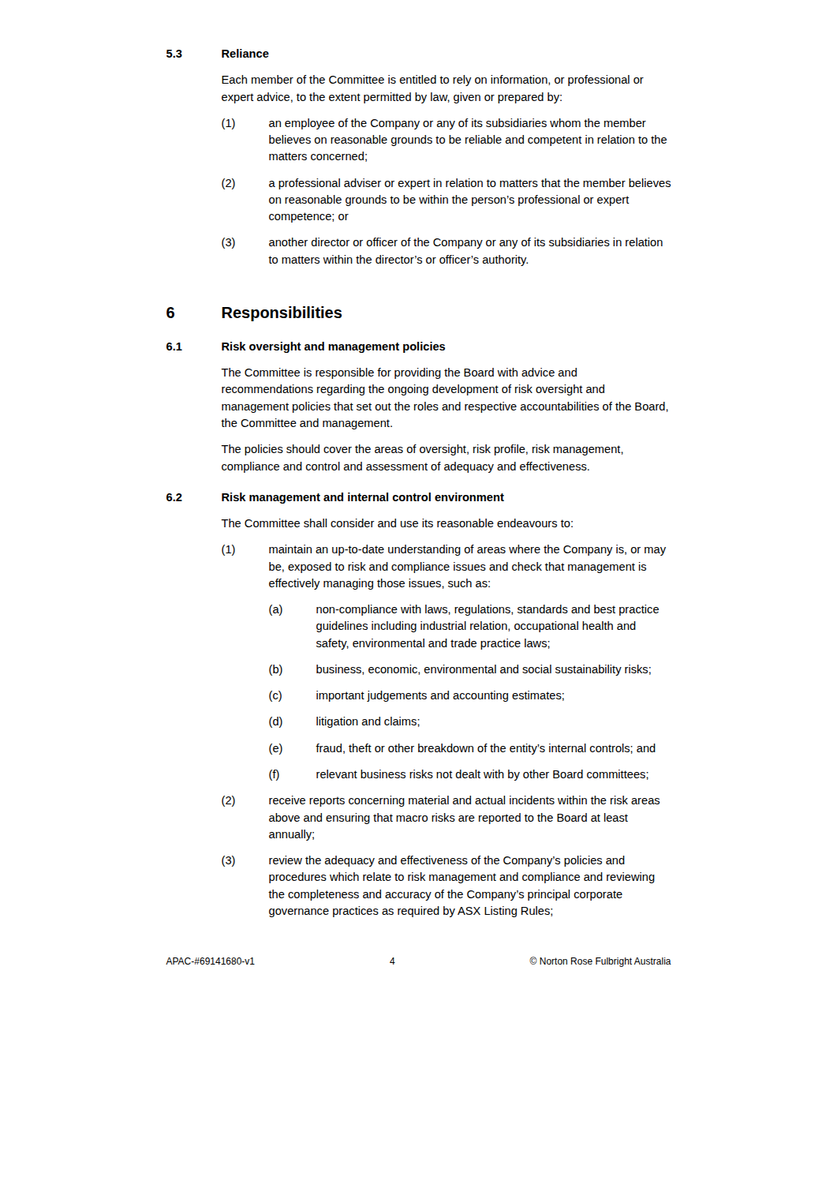5.3
Reliance
Each member of the Committee is entitled to rely on information, or professional or expert advice, to the extent permitted by law, given or prepared by:
(1) an employee of the Company or any of its subsidiaries whom the member believes on reasonable grounds to be reliable and competent in relation to the matters concerned;
(2) a professional adviser or expert in relation to matters that the member believes on reasonable grounds to be within the person’s professional or expert competence; or
(3) another director or officer of the Company or any of its subsidiaries in relation to matters within the director’s or officer’s authority.
6
Responsibilities
6.1
Risk oversight and management policies
The Committee is responsible for providing the Board with advice and recommendations regarding the ongoing development of risk oversight and management policies that set out the roles and respective accountabilities of the Board, the Committee and management.
The policies should cover the areas of oversight, risk profile, risk management, compliance and control and assessment of adequacy and effectiveness.
6.2
Risk management and internal control environment
The Committee shall consider and use its reasonable endeavours to:
(1) maintain an up-to-date understanding of areas where the Company is, or may be, exposed to risk and compliance issues and check that management is effectively managing those issues, such as:
(a) non-compliance with laws, regulations, standards and best practice guidelines including industrial relation, occupational health and safety, environmental and trade practice laws;
(b) business, economic, environmental and social sustainability risks;
(c) important judgements and accounting estimates;
(d) litigation and claims;
(e) fraud, theft or other breakdown of the entity’s internal controls; and
(f) relevant business risks not dealt with by other Board committees;
(2) receive reports concerning material and actual incidents within the risk areas above and ensuring that macro risks are reported to the Board at least annually;
(3) review the adequacy and effectiveness of the Company’s policies and procedures which relate to risk management and compliance and reviewing the completeness and accuracy of the Company’s principal corporate governance practices as required by ASX Listing Rules;
APAC-#69141680-v1
4
© Norton Rose Fulbright Australia